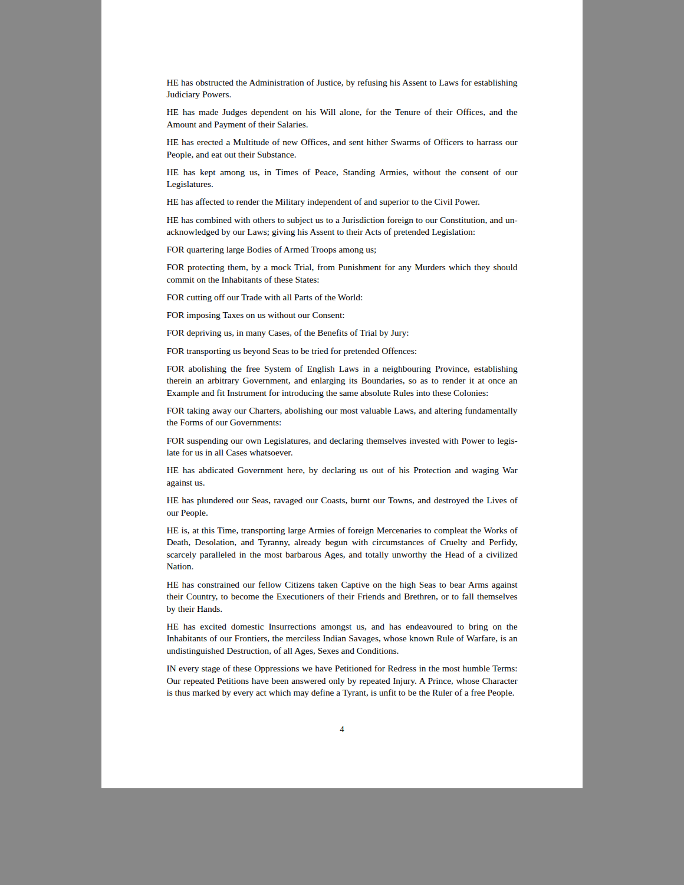HE has obstructed the Administration of Justice, by refusing his Assent to Laws for establishing Judiciary Powers.
HE has made Judges dependent on his Will alone, for the Tenure of their Offices, and the Amount and Payment of their Salaries.
HE has erected a Multitude of new Offices, and sent hither Swarms of Officers to harrass our People, and eat out their Substance.
HE has kept among us, in Times of Peace, Standing Armies, without the consent of our Legislatures.
HE has affected to render the Military independent of and superior to the Civil Power.
HE has combined with others to subject us to a Jurisdiction foreign to our Constitution, and unacknowledged by our Laws; giving his Assent to their Acts of pretended Legislation:
FOR quartering large Bodies of Armed Troops among us;
FOR protecting them, by a mock Trial, from Punishment for any Murders which they should commit on the Inhabitants of these States:
FOR cutting off our Trade with all Parts of the World:
FOR imposing Taxes on us without our Consent:
FOR depriving us, in many Cases, of the Benefits of Trial by Jury:
FOR transporting us beyond Seas to be tried for pretended Offences:
FOR abolishing the free System of English Laws in a neighbouring Province, establishing therein an arbitrary Government, and enlarging its Boundaries, so as to render it at once an Example and fit Instrument for introducing the same absolute Rules into these Colonies:
FOR taking away our Charters, abolishing our most valuable Laws, and altering fundamentally the Forms of our Governments:
FOR suspending our own Legislatures, and declaring themselves invested with Power to legislate for us in all Cases whatsoever.
HE has abdicated Government here, by declaring us out of his Protection and waging War against us.
HE has plundered our Seas, ravaged our Coasts, burnt our Towns, and destroyed the Lives of our People.
HE is, at this Time, transporting large Armies of foreign Mercenaries to compleat the Works of Death, Desolation, and Tyranny, already begun with circumstances of Cruelty and Perfidy, scarcely paralleled in the most barbarous Ages, and totally unworthy the Head of a civilized Nation.
HE has constrained our fellow Citizens taken Captive on the high Seas to bear Arms against their Country, to become the Executioners of their Friends and Brethren, or to fall themselves by their Hands.
HE has excited domestic Insurrections amongst us, and has endeavoured to bring on the Inhabitants of our Frontiers, the merciless Indian Savages, whose known Rule of Warfare, is an undistinguished Destruction, of all Ages, Sexes and Conditions.
IN every stage of these Oppressions we have Petitioned for Redress in the most humble Terms: Our repeated Petitions have been answered only by repeated Injury. A Prince, whose Character is thus marked by every act which may define a Tyrant, is unfit to be the Ruler of a free People.
4